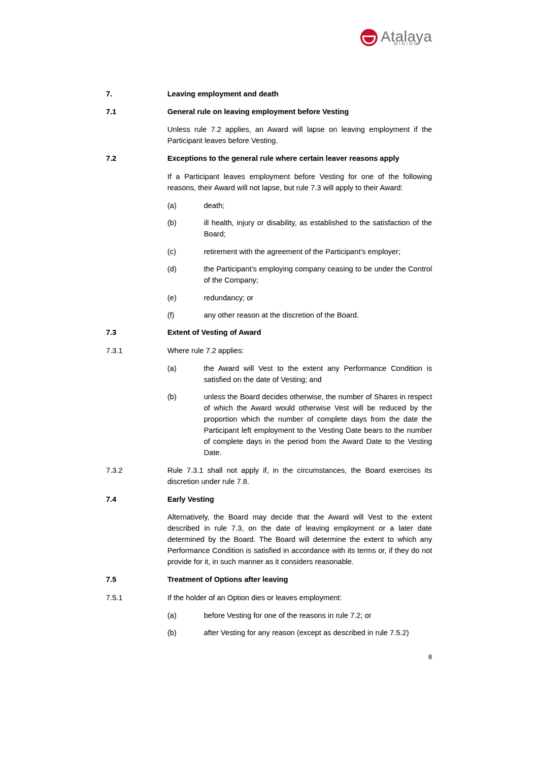Atalaya
MINING
7.
Leaving employment and death
7.1
General rule on leaving employment before Vesting
Unless rule 7.2 applies, an Award will lapse on leaving employment if the Participant leaves before Vesting.
7.2
Exceptions to the general rule where certain leaver reasons apply
If a Participant leaves employment before Vesting for one of the following reasons, their Award will not lapse, but rule 7.3 will apply to their Award:
(a)
death;
(b)
ill health, injury or disability, as established to the satisfaction of the Board;
(c)
retirement with the agreement of the Participant’s employer;
(d)
the Participant’s employing company ceasing to be under the Control of the Company;
(e)
redundancy; or
(f)
any other reason at the discretion of the Board.
7.3
Extent of Vesting of Award
7.3.1
Where rule 7.2 applies:
(a)
the Award will Vest to the extent any Performance Condition is satisfied on the date of Vesting; and
(b)
unless the Board decides otherwise, the number of Shares in respect of which the Award would otherwise Vest will be reduced by the proportion which the number of complete days from the date the Participant left employment to the Vesting Date bears to the number of complete days in the period from the Award Date to the Vesting Date.
7.3.2
Rule 7.3.1 shall not apply if, in the circumstances, the Board exercises its discretion under rule 7.8.
7.4
Early Vesting
Alternatively, the Board may decide that the Award will Vest to the extent described in rule 7.3, on the date of leaving employment or a later date determined by the Board. The Board will determine the extent to which any Performance Condition is satisfied in accordance with its terms or, if they do not provide for it, in such manner as it considers reasonable.
7.5
Treatment of Options after leaving
7.5.1
If the holder of an Option dies or leaves employment:
(a)
before Vesting for one of the reasons in rule 7.2; or
(b)
after Vesting for any reason (except as described in rule 7.5.2)
8